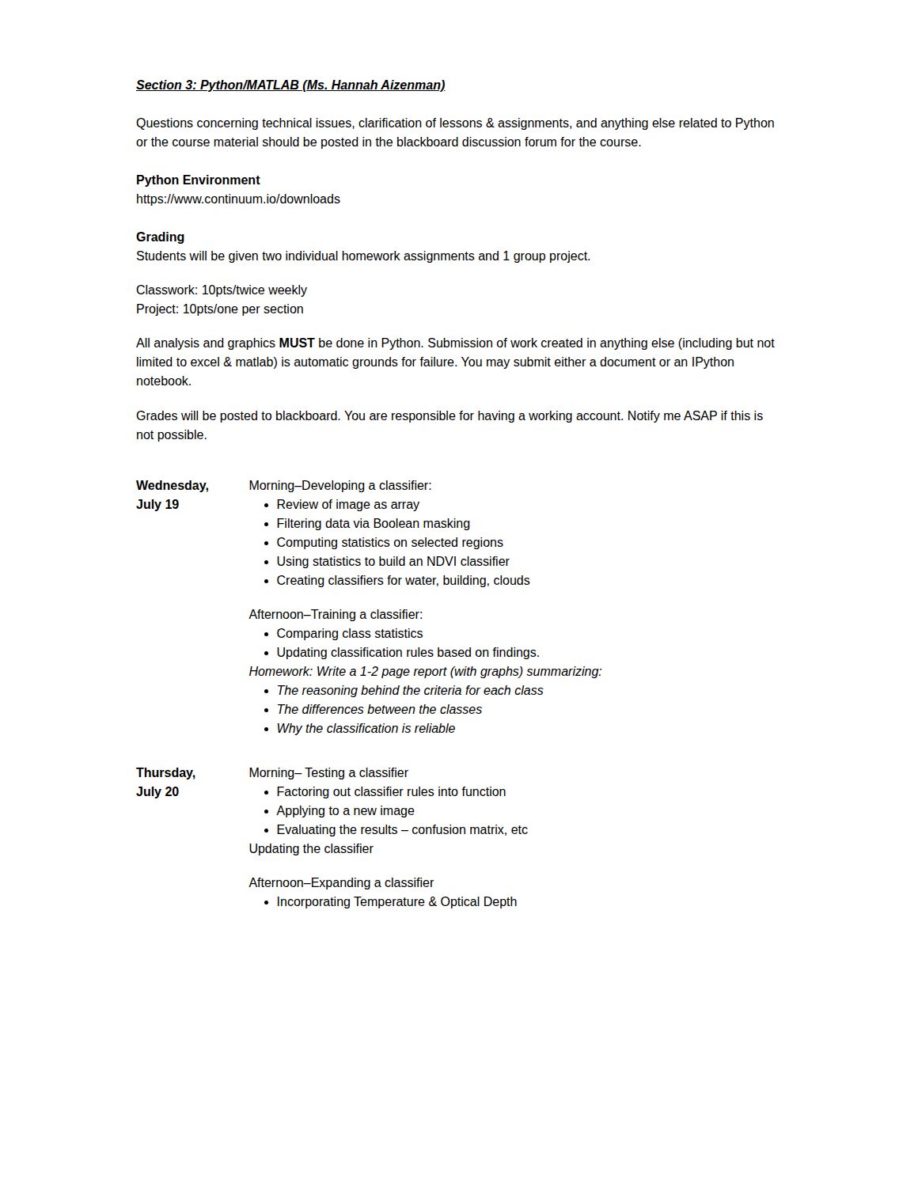Section 3: Python/MATLAB (Ms. Hannah Aizenman)
Questions concerning technical issues, clarification of lessons & assignments, and anything else related to Python or the course material should be posted in the blackboard discussion forum for the course.
Python Environment
https://www.continuum.io/downloads
Grading
Students will be given two individual homework assignments and 1 group project.
Classwork: 10pts/twice weekly
Project: 10pts/one per section
All analysis and graphics MUST be done in Python. Submission of work created in anything else (including but not limited to excel & matlab) is automatic grounds for failure. You may submit either a document or an IPython notebook.
Grades will be posted to blackboard. You are responsible for having a working account. Notify me ASAP if this is not possible.
| Wednesday, July 19 | Morning–Developing a classifier: Review of image as array Filtering data via Boolean masking Computing statistics on selected regions Using statistics to build an NDVI classifier Creating classifiers for water, building, clouds Afternoon–Training a classifier: Comparing class statistics Updating classification rules based on findings. Homework: Write a 1-2 page report (with graphs) summarizing: The reasoning behind the criteria for each class The differences between the classes Why the classification is reliable |
| Thursday, July 20 | Morning– Testing a classifier Factoring out classifier rules into function Applying to a new image Evaluating the results – confusion matrix, etc Updating the classifier Afternoon–Expanding a classifier Incorporating Temperature & Optical Depth |